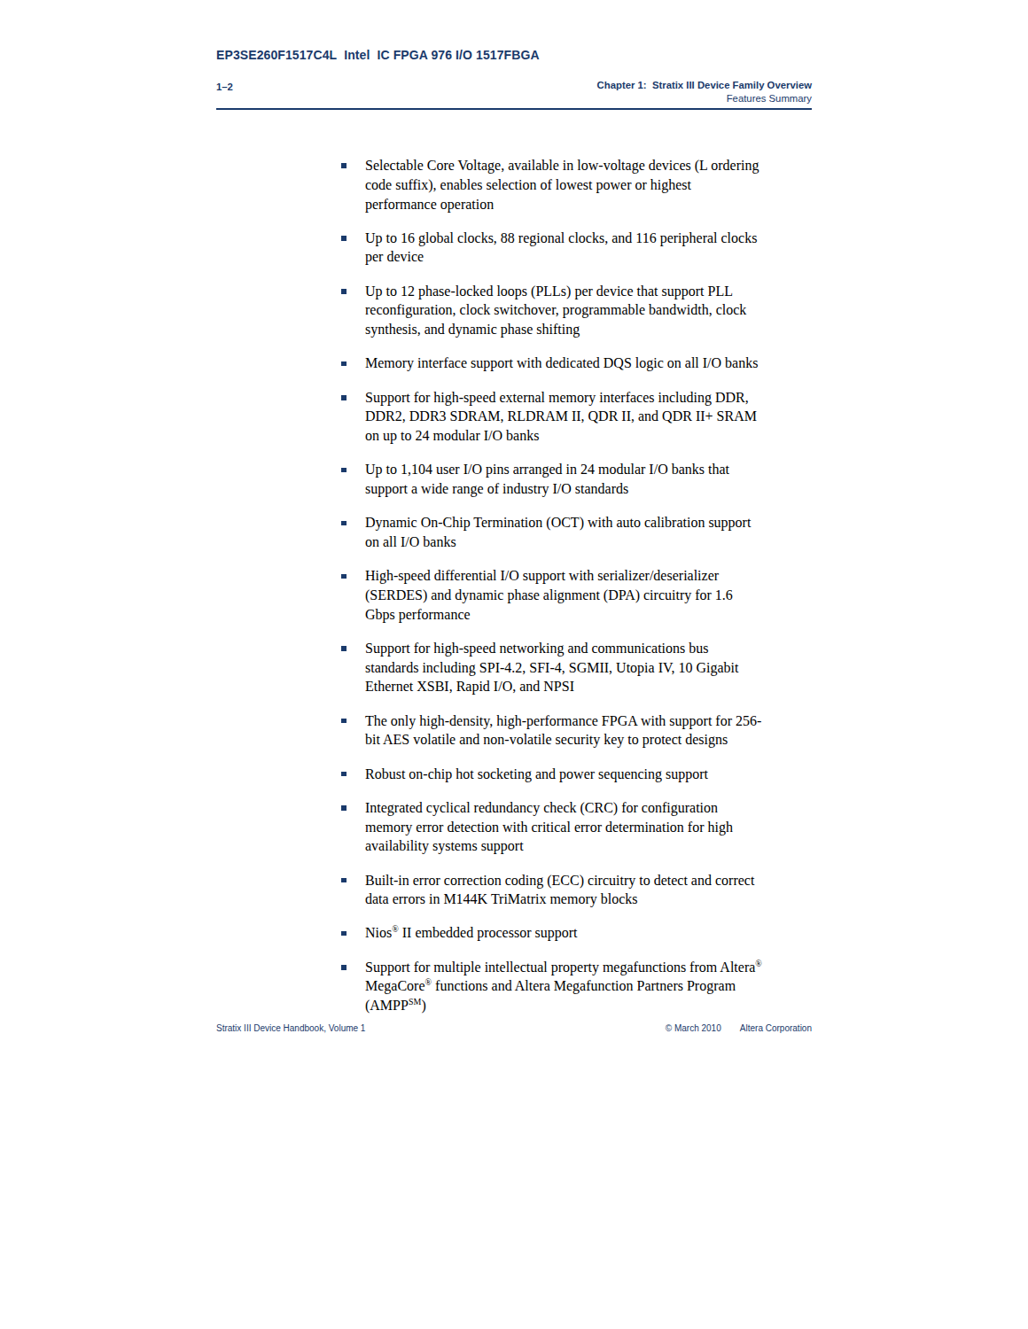EP3SE260F1517C4L Intel IC FPGA 976 I/O 1517FBGA
1–2
Chapter 1: Stratix III Device Family Overview
Features Summary
Selectable Core Voltage, available in low-voltage devices (L ordering code suffix), enables selection of lowest power or highest performance operation
Up to 16 global clocks, 88 regional clocks, and 116 peripheral clocks per device
Up to 12 phase-locked loops (PLLs) per device that support PLL reconfiguration, clock switchover, programmable bandwidth, clock synthesis, and dynamic phase shifting
Memory interface support with dedicated DQS logic on all I/O banks
Support for high-speed external memory interfaces including DDR, DDR2, DDR3 SDRAM, RLDRAM II, QDR II, and QDR II+ SRAM on up to 24 modular I/O banks
Up to 1,104 user I/O pins arranged in 24 modular I/O banks that support a wide range of industry I/O standards
Dynamic On-Chip Termination (OCT) with auto calibration support on all I/O banks
High-speed differential I/O support with serializer/deserializer (SERDES) and dynamic phase alignment (DPA) circuitry for 1.6 Gbps performance
Support for high-speed networking and communications bus standards including SPI-4.2, SFI-4, SGMII, Utopia IV, 10 Gigabit Ethernet XSBI, Rapid I/O, and NPSI
The only high-density, high-performance FPGA with support for 256-bit AES volatile and non-volatile security key to protect designs
Robust on-chip hot socketing and power sequencing support
Integrated cyclical redundancy check (CRC) for configuration memory error detection with critical error determination for high availability systems support
Built-in error correction coding (ECC) circuitry to detect and correct data errors in M144K TriMatrix memory blocks
Nios® II embedded processor support
Support for multiple intellectual property megafunctions from Altera® MegaCore® functions and Altera Megafunction Partners Program (AMPPSM)
Stratix III Device Handbook, Volume 1
© March 2010 Altera Corporation